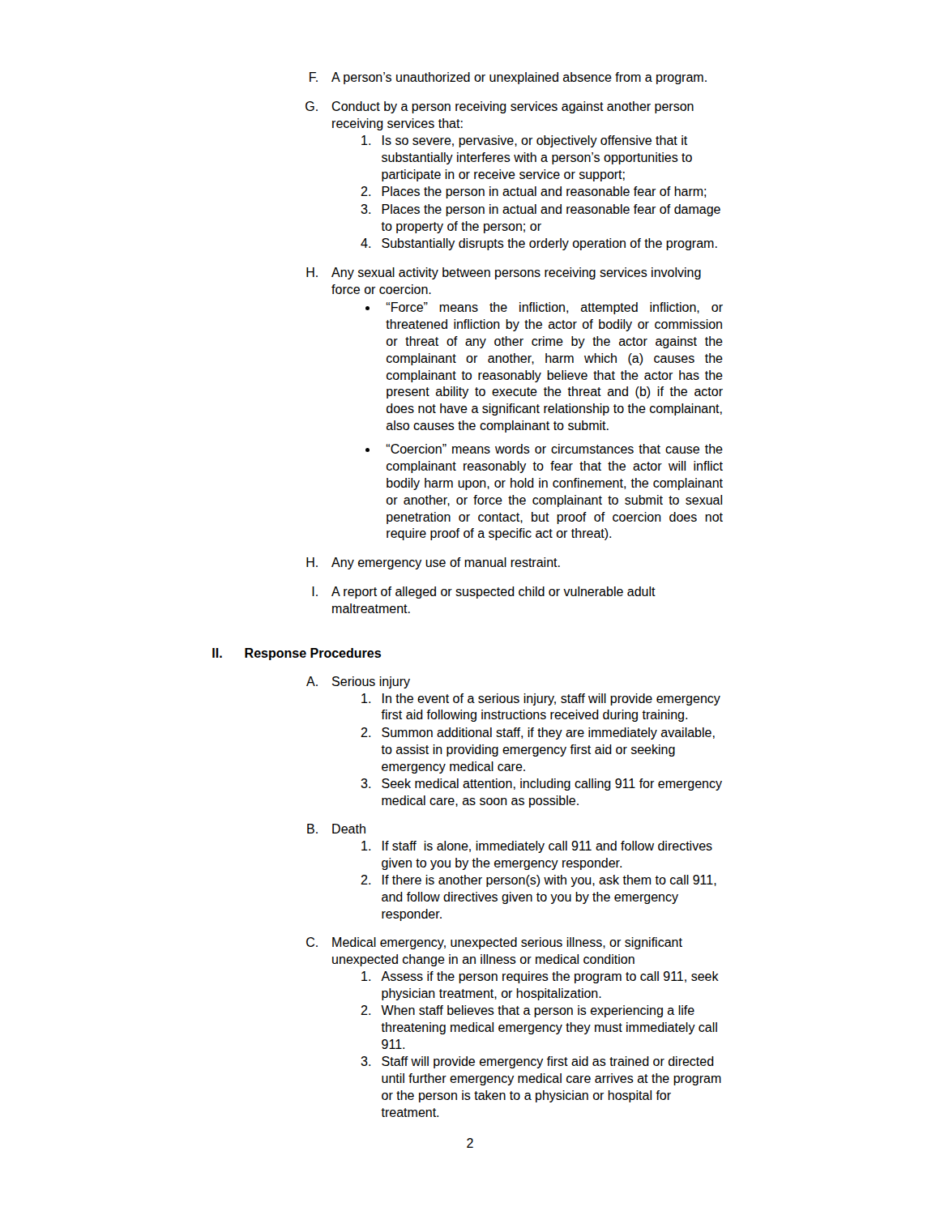A person’s unauthorized or unexplained absence from a program.
Conduct by a person receiving services against another person receiving services that:
Is so severe, pervasive, or objectively offensive that it substantially interferes with a person’s opportunities to participate in or receive service or support;
Places the person in actual and reasonable fear of harm;
Places the person in actual and reasonable fear of damage to property of the person; or
Substantially disrupts the orderly operation of the program.
Any sexual activity between persons receiving services involving force or coercion.
“Force” means the infliction, attempted infliction, or threatened infliction by the actor of bodily or commission or threat of any other crime by the actor against the complainant or another, harm which (a) causes the complainant to reasonably believe that the actor has the present ability to execute the threat and (b) if the actor does not have a significant relationship to the complainant, also causes the complainant to submit.
“Coercion” means words or circumstances that cause the complainant reasonably to fear that the actor will inflict bodily harm upon, or hold in confinement, the complainant or another, or force the complainant to submit to sexual penetration or contact, but proof of coercion does not require proof of a specific act or threat).
Any emergency use of manual restraint.
A report of alleged or suspected child or vulnerable adult maltreatment.
II. Response Procedures
Serious injury
In the event of a serious injury, staff will provide emergency first aid following instructions received during training.
Summon additional staff, if they are immediately available, to assist in providing emergency first aid or seeking emergency medical care.
Seek medical attention, including calling 911 for emergency medical care, as soon as possible.
Death
If staff is alone, immediately call 911 and follow directives given to you by the emergency responder.
If there is another person(s) with you, ask them to call 911, and follow directives given to you by the emergency responder.
Medical emergency, unexpected serious illness, or significant unexpected change in an illness or medical condition
Assess if the person requires the program to call 911, seek physician treatment, or hospitalization.
When staff believes that a person is experiencing a life threatening medical emergency they must immediately call 911.
Staff will provide emergency first aid as trained or directed until further emergency medical care arrives at the program or the person is taken to a physician or hospital for treatment.
2